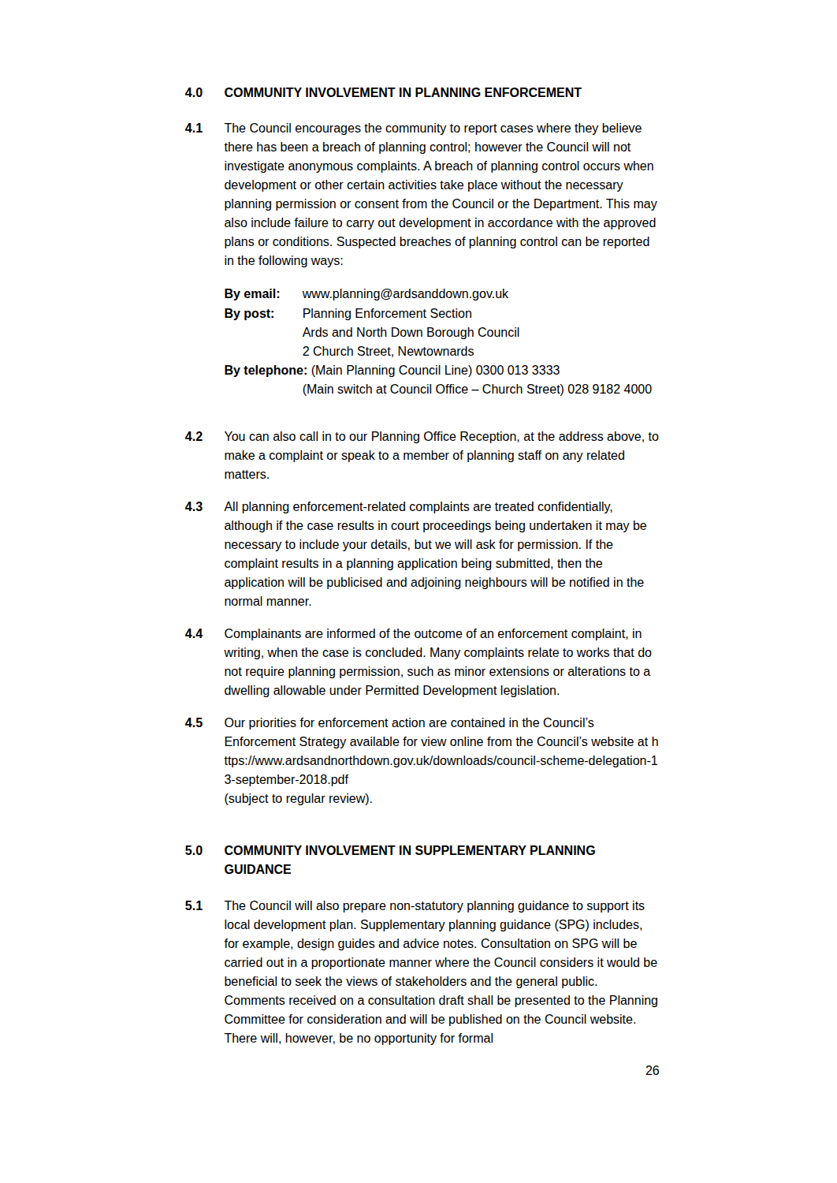4.0
Community Involvement in Planning Enforcement
4.1
The Council encourages the community to report cases where they believe there has been a breach of planning control; however the Council will not investigate anonymous complaints. A breach of planning control occurs when development or other certain activities take place without the necessary planning permission or consent from the Council or the Department. This may also include failure to carry out development in accordance with the approved plans or conditions. Suspected breaches of planning control can be reported in the following ways:
By email:
www.planning@ardsanddown.gov.uk
By post:
Planning Enforcement Section
Ards and North Down Borough Council
2 Church Street, Newtownards
By telephone: (Main Planning Council Line) 0300 013 3333
(Main switch at Council Office – Church Street) 028 9182 4000
4.2
You can also call in to our Planning Office Reception, at the address above, to make a complaint or speak to a member of planning staff on any related matters.
4.3
All planning enforcement-related complaints are treated confidentially, although if the case results in court proceedings being undertaken it may be necessary to include your details, but we will ask for permission. If the complaint results in a planning application being submitted, then the application will be publicised and adjoining neighbours will be notified in the normal manner.
4.4
Complainants are informed of the outcome of an enforcement complaint, in writing, when the case is concluded. Many complaints relate to works that do not require planning permission, such as minor extensions or alterations to a dwelling allowable under Permitted Development legislation.
4.5
Our priorities for enforcement action are contained in the Council’s Enforcement Strategy available for view online from the Council’s website at https://www.ardsandnorthdown.gov.uk/downloads/council-scheme-delegation-13-september-2018.pdf
(subject to regular review).
5.0
Community Involvement in Supplementary Planning Guidance
5.1
The Council will also prepare non-statutory planning guidance to support its local development plan. Supplementary planning guidance (SPG) includes, for example, design guides and advice notes. Consultation on SPG will be carried out in a proportionate manner where the Council considers it would be beneficial to seek the views of stakeholders and the general public. Comments received on a consultation draft shall be presented to the Planning Committee for consideration and will be published on the Council website. There will, however, be no opportunity for formal
26